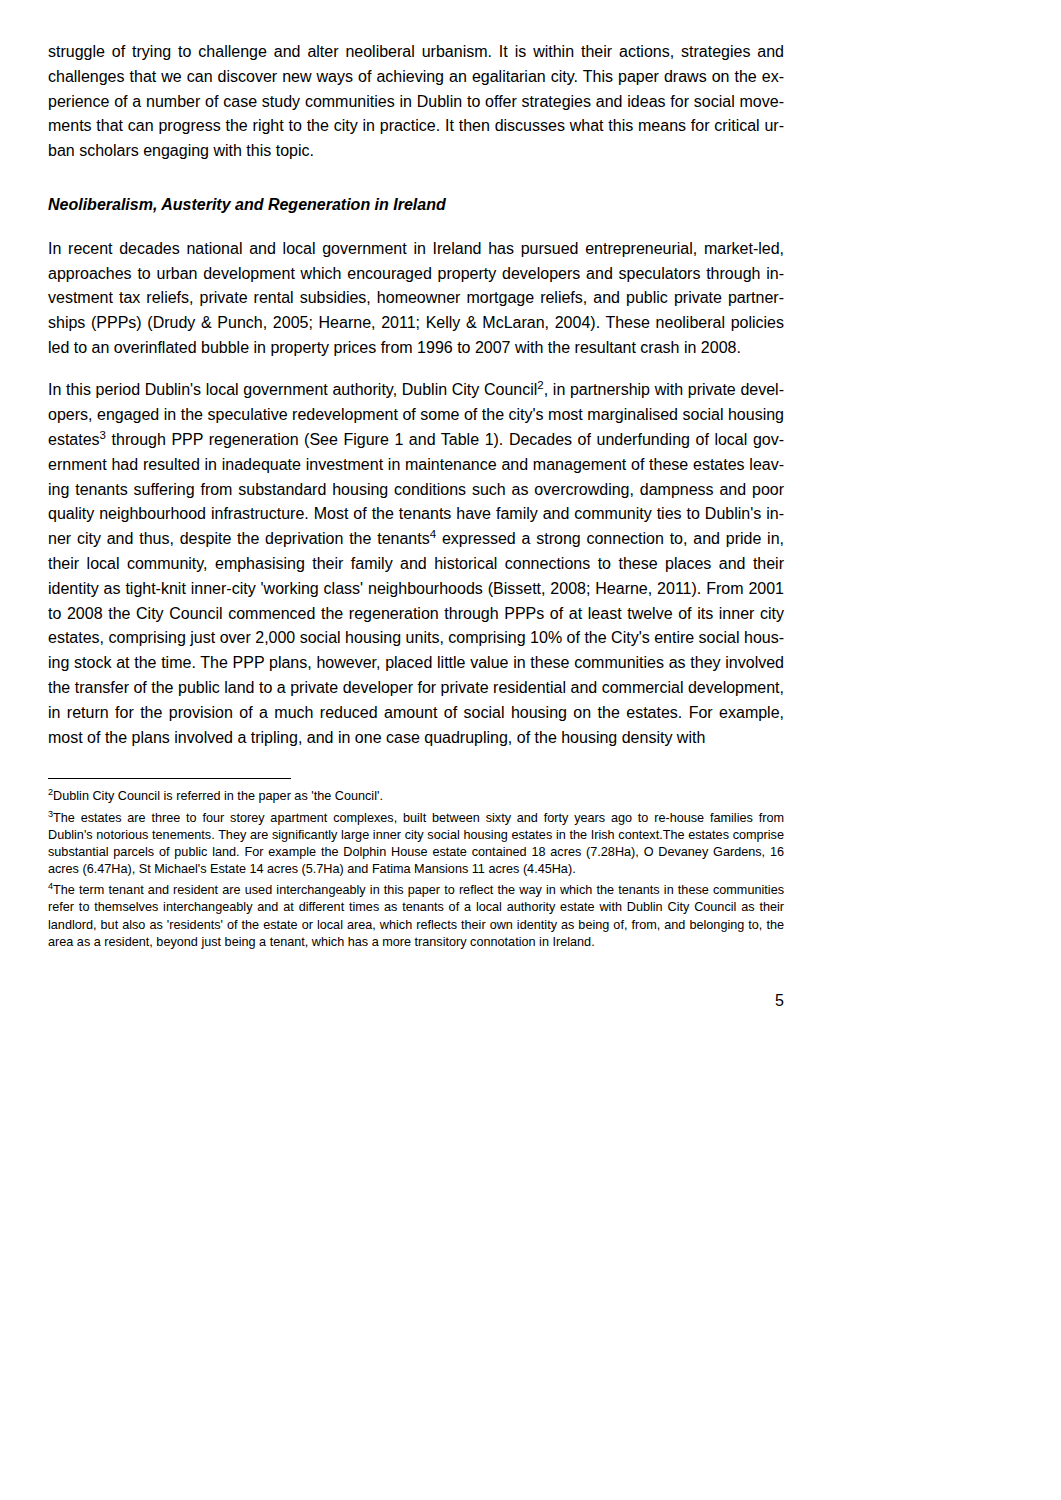struggle of trying to challenge and alter neoliberal urbanism. It is within their actions, strategies and challenges that we can discover new ways of achieving an egalitarian city. This paper draws on the experience of a number of case study communities in Dublin to offer strategies and ideas for social movements that can progress the right to the city in practice. It then discusses what this means for critical urban scholars engaging with this topic.
Neoliberalism, Austerity and Regeneration in Ireland
In recent decades national and local government in Ireland has pursued entrepreneurial, market-led, approaches to urban development which encouraged property developers and speculators through investment tax reliefs, private rental subsidies, homeowner mortgage reliefs, and public private partnerships (PPPs) (Drudy & Punch, 2005; Hearne, 2011; Kelly & McLaran, 2004). These neoliberal policies led to an overinflated bubble in property prices from 1996 to 2007 with the resultant crash in 2008.
In this period Dublin's local government authority, Dublin City Council2, in partnership with private developers, engaged in the speculative redevelopment of some of the city's most marginalised social housing estates3 through PPP regeneration (See Figure 1 and Table 1). Decades of underfunding of local government had resulted in inadequate investment in maintenance and management of these estates leaving tenants suffering from substandard housing conditions such as overcrowding, dampness and poor quality neighbourhood infrastructure. Most of the tenants have family and community ties to Dublin's inner city and thus, despite the deprivation the tenants4 expressed a strong connection to, and pride in, their local community, emphasising their family and historical connections to these places and their identity as tight-knit inner-city 'working class' neighbourhoods (Bissett, 2008; Hearne, 2011). From 2001 to 2008 the City Council commenced the regeneration through PPPs of at least twelve of its inner city estates, comprising just over 2,000 social housing units, comprising 10% of the City's entire social housing stock at the time. The PPP plans, however, placed little value in these communities as they involved the transfer of the public land to a private developer for private residential and commercial development, in return for the provision of a much reduced amount of social housing on the estates. For example, most of the plans involved a tripling, and in one case quadrupling, of the housing density with
2Dublin City Council is referred in the paper as 'the Council'.
3The estates are three to four storey apartment complexes, built between sixty and forty years ago to re-house families from Dublin's notorious tenements. They are significantly large inner city social housing estates in the Irish context.The estates comprise substantial parcels of public land. For example the Dolphin House estate contained 18 acres (7.28Ha), O Devaney Gardens, 16 acres (6.47Ha), St Michael's Estate 14 acres (5.7Ha) and Fatima Mansions 11 acres (4.45Ha).
4The term tenant and resident are used interchangeably in this paper to reflect the way in which the tenants in these communities refer to themselves interchangeably and at different times as tenants of a local authority estate with Dublin City Council as their landlord, but also as 'residents' of the estate or local area, which reflects their own identity as being of, from, and belonging to, the area as a resident, beyond just being a tenant, which has a more transitory connotation in Ireland.
5